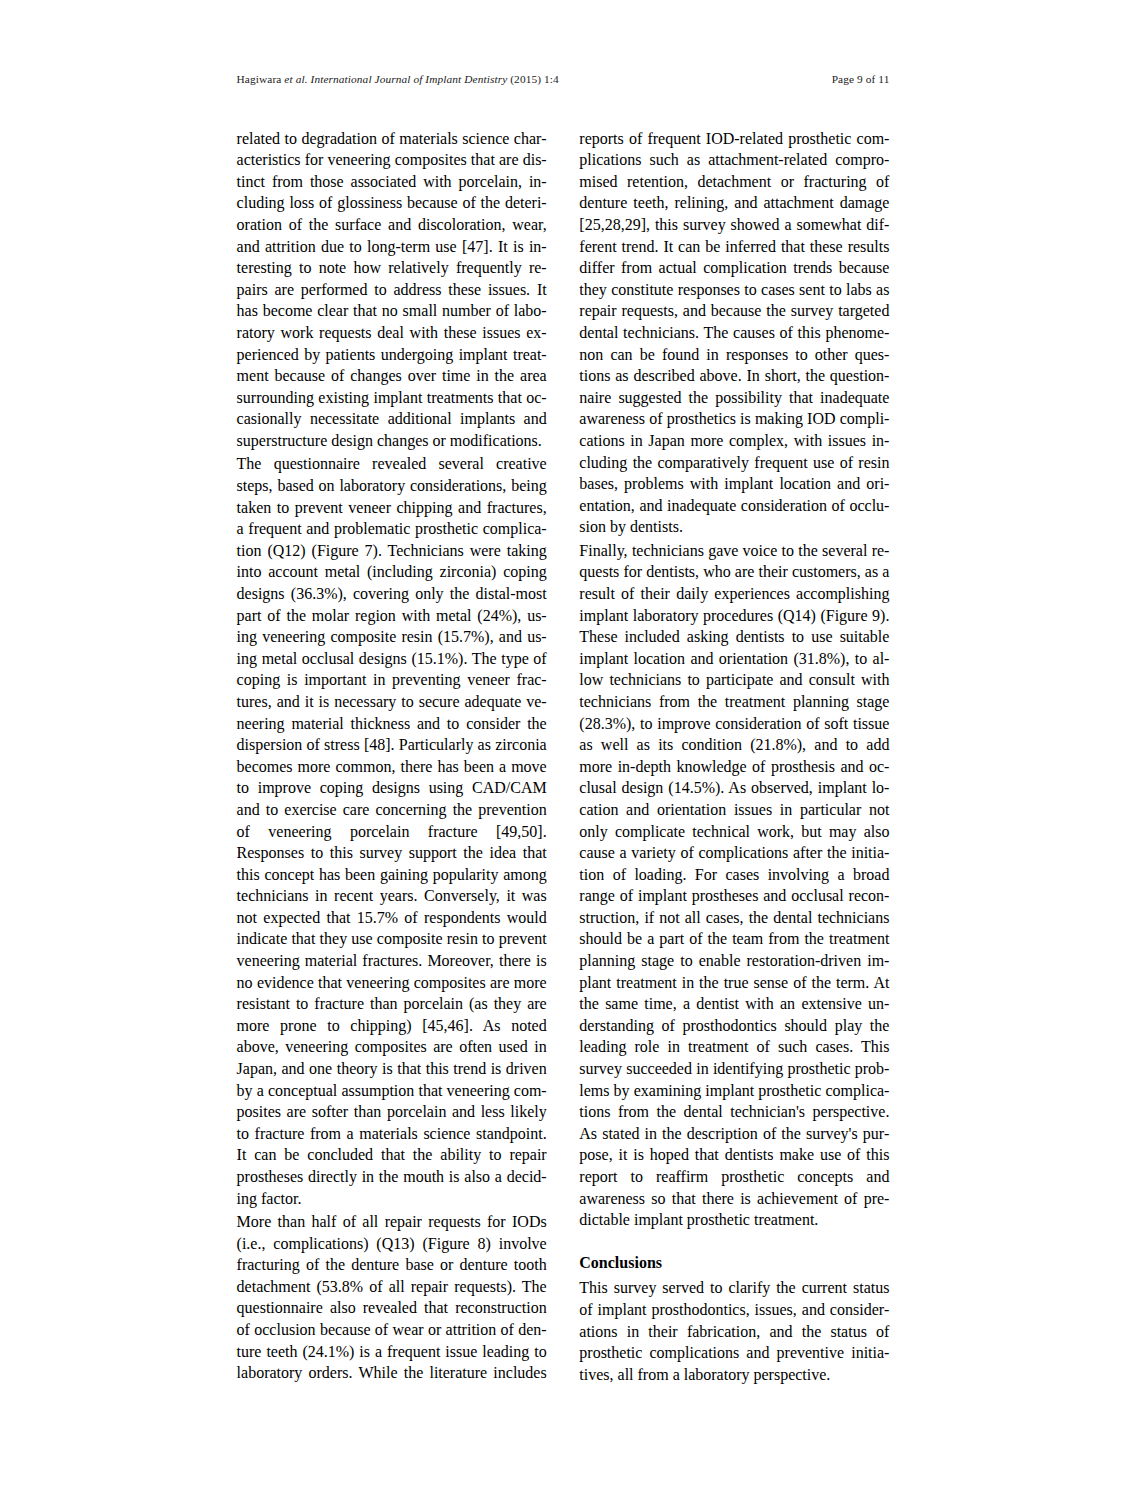Hagiwara et al. International Journal of Implant Dentistry (2015) 1:4
Page 9 of 11
related to degradation of materials science characteristics for veneering composites that are distinct from those associated with porcelain, including loss of glossiness because of the deterioration of the surface and discoloration, wear, and attrition due to long-term use [47]. It is interesting to note how relatively frequently repairs are performed to address these issues. It has become clear that no small number of laboratory work requests deal with these issues experienced by patients undergoing implant treatment because of changes over time in the area surrounding existing implant treatments that occasionally necessitate additional implants and superstructure design changes or modifications.
The questionnaire revealed several creative steps, based on laboratory considerations, being taken to prevent veneer chipping and fractures, a frequent and problematic prosthetic complication (Q12) (Figure 7). Technicians were taking into account metal (including zirconia) coping designs (36.3%), covering only the distal-most part of the molar region with metal (24%), using veneering composite resin (15.7%), and using metal occlusal designs (15.1%). The type of coping is important in preventing veneer fractures, and it is necessary to secure adequate veneering material thickness and to consider the dispersion of stress [48]. Particularly as zirconia becomes more common, there has been a move to improve coping designs using CAD/CAM and to exercise care concerning the prevention of veneering porcelain fracture [49,50]. Responses to this survey support the idea that this concept has been gaining popularity among technicians in recent years. Conversely, it was not expected that 15.7% of respondents would indicate that they use composite resin to prevent veneering material fractures. Moreover, there is no evidence that veneering composites are more resistant to fracture than porcelain (as they are more prone to chipping) [45,46]. As noted above, veneering composites are often used in Japan, and one theory is that this trend is driven by a conceptual assumption that veneering composites are softer than porcelain and less likely to fracture from a materials science standpoint. It can be concluded that the ability to repair prostheses directly in the mouth is also a deciding factor.
More than half of all repair requests for IODs (i.e., complications) (Q13) (Figure 8) involve fracturing of the denture base or denture tooth detachment (53.8% of all repair requests). The questionnaire also revealed that reconstruction of occlusion because of wear or attrition of denture teeth (24.1%) is a frequent issue leading to laboratory orders. While the literature includes reports of frequent IOD-related prosthetic complications such as attachment-related compromised retention, detachment or fracturing of denture teeth, relining, and attachment damage [25,28,29], this survey showed a somewhat different trend. It can be inferred that these results differ from actual complication trends because they constitute responses to cases sent to labs as repair requests, and because the survey targeted dental technicians. The causes of this phenomenon can be found in responses to other questions as described above. In short, the questionnaire suggested the possibility that inadequate awareness of prosthetics is making IOD complications in Japan more complex, with issues including the comparatively frequent use of resin bases, problems with implant location and orientation, and inadequate consideration of occlusion by dentists.
Finally, technicians gave voice to the several requests for dentists, who are their customers, as a result of their daily experiences accomplishing implant laboratory procedures (Q14) (Figure 9). These included asking dentists to use suitable implant location and orientation (31.8%), to allow technicians to participate and consult with technicians from the treatment planning stage (28.3%), to improve consideration of soft tissue as well as its condition (21.8%), and to add more in-depth knowledge of prosthesis and occlusal design (14.5%). As observed, implant location and orientation issues in particular not only complicate technical work, but may also cause a variety of complications after the initiation of loading. For cases involving a broad range of implant prostheses and occlusal reconstruction, if not all cases, the dental technicians should be a part of the team from the treatment planning stage to enable restoration-driven implant treatment in the true sense of the term. At the same time, a dentist with an extensive understanding of prosthodontics should play the leading role in treatment of such cases. This survey succeeded in identifying prosthetic problems by examining implant prosthetic complications from the dental technician's perspective. As stated in the description of the survey's purpose, it is hoped that dentists make use of this report to reaffirm prosthetic concepts and awareness so that there is achievement of predictable implant prosthetic treatment.
Conclusions
This survey served to clarify the current status of implant prosthodontics, issues, and considerations in their fabrication, and the status of prosthetic complications and preventive initiatives, all from a laboratory perspective.